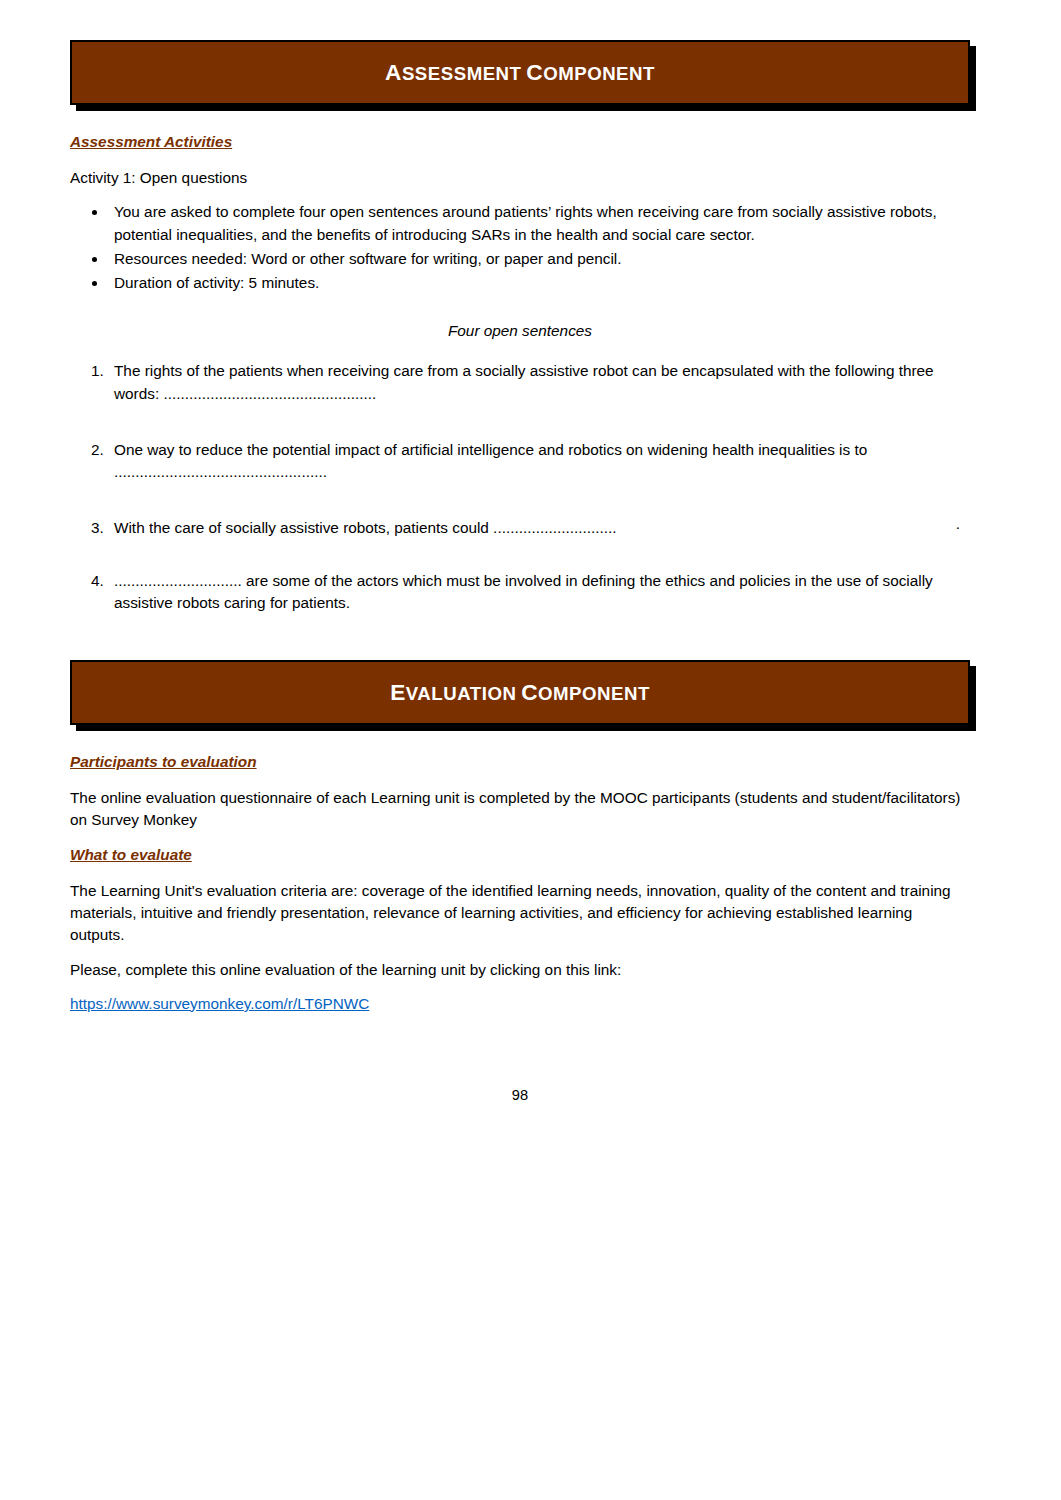ASSESSMENT COMPONENT
Assessment Activities
Activity 1: Open questions
You are asked to complete four open sentences around patients’ rights when receiving care from socially assistive robots, potential inequalities, and the benefits of introducing SARs in the health and social care sector.
Resources needed: Word or other software for writing, or paper and pencil.
Duration of activity: 5 minutes.
Four open sentences
The rights of the patients when receiving care from a socially assistive robot can be encapsulated with the following three words: ..................................................
One way to reduce the potential impact of artificial intelligence and robotics on widening health inequalities is to ..................................................
With the care of socially assistive robots, patients could .............................
.
.............................. are some of the actors which must be involved in defining the ethics and policies in the use of socially assistive robots caring for patients.
EVALUATION COMPONENT
Participants to evaluation
The online evaluation questionnaire of each Learning unit is completed by the MOOC participants (students and student/facilitators) on Survey Monkey
What to evaluate
The Learning Unit's evaluation criteria are: coverage of the identified learning needs, innovation, quality of the content and training materials, intuitive and friendly presentation, relevance of learning activities, and efficiency for achieving established learning outputs.
Please, complete this online evaluation of the learning unit by clicking on this link:
https://www.surveymonkey.com/r/LT6PNWC
98